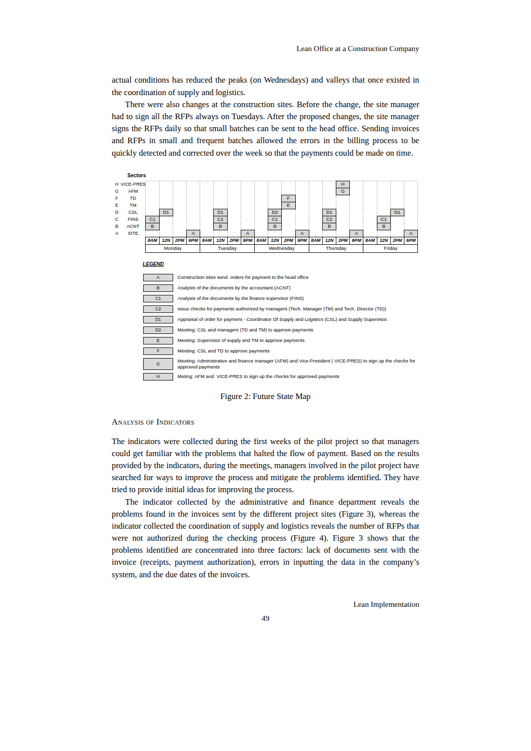Lean Office at a Construction Company
actual conditions has reduced the peaks (on Wednesdays) and valleys that once existed in the coordination of supply and logistics.
There were also changes at the construction sites. Before the change, the site manager had to sign all the RFPs always on Tuesdays. After the proposed changes, the site manager signs the RFPs daily so that small batches can be sent to the head office. Sending invoices and RFPs in small and frequent batches allowed the errors in the billing process to be quickly detected and corrected over the week so that the payments could be made on time.
Sectors
| H | VICE-PRES | | | | | | | | | | | | | | | H | | | | | |
| G | AFM | | | | | | | | | | | | | | | G | | | | | |
| F | TD | | | | | | | | | | | F | | | | | | | | | |
| E | TM | | | | | | | | | | | E | | | | | | | | | |
| D | CSL | | D1 | | | | D1 | | | | D2 | | | | D1 | | | | | D1 | |
| C | FINS | C1 | | | | | C1 | | | | C1 | | | | C2 | | | | C1 | | |
| B | ACNT | B | | | | | B | | | | B | | | | B | | | | B | | |
| A | SITE | | | | A | | | | A | | | | A | | | | A | | | | A |
| | | 8AM | 12N | 2PM | 6PM | 8AM | 12N | 2PM | 6PM | 8AM | 12N | 2PM | 6PM | 8AM | 12N | 2PM | 6PM | 8AM | 12N | 2PM | 6PM |
| | | Monday | Tuesday | Wednesday | Thursday | Friday |
LEGEND
| A | Construction sites send orders for payment to the head office |
| B | Analysis of the documents by the accountant (ACNT) |
| C1 | Analysis of the documents by the finance supervisor (FINS) |
| C2 | Issue checks for payments authorized by managers (Tech. Manager (TM) and Tech. Director (TD)) |
| D1 | Appraisal of order for payment - Coordinator Of Supply and Logistics (CSL) and Supply Supervisor. |
| D2 | Meeting: CSL and managers (TD and TM) to approve payments |
| E | Meeting: Supervisor of supply and TM to approve payments |
| F | Meeting: CSL and TD to approve payments |
| G | Meeting: Administrative and finance manager (AFM) and Vice-President ( VICE-PRES) to sign up the checks for approved payments |
| H | Meting: AFM and VICE-PRES to sign up the checks for approved payments |
Figure 2: Future State Map
Analysis of Indicators
The indicators were collected during the first weeks of the pilot project so that managers could get familiar with the problems that halted the flow of payment. Based on the results provided by the indicators, during the meetings, managers involved in the pilot project have searched for ways to improve the process and mitigate the problems identified. They have tried to provide initial ideas for improving the process.
The indicator collected by the administrative and finance department reveals the problems found in the invoices sent by the different project sites (Figure 3), whereas the indicator collected the coordination of supply and logistics reveals the number of RFPs that were not authorized during the checking process (Figure 4). Figure 3 shows that the problems identified are concentrated into three factors: lack of documents sent with the invoice (receipts, payment authorization), errors in inputting the data in the company’s system, and the due dates of the invoices.
Lean Implementation
49